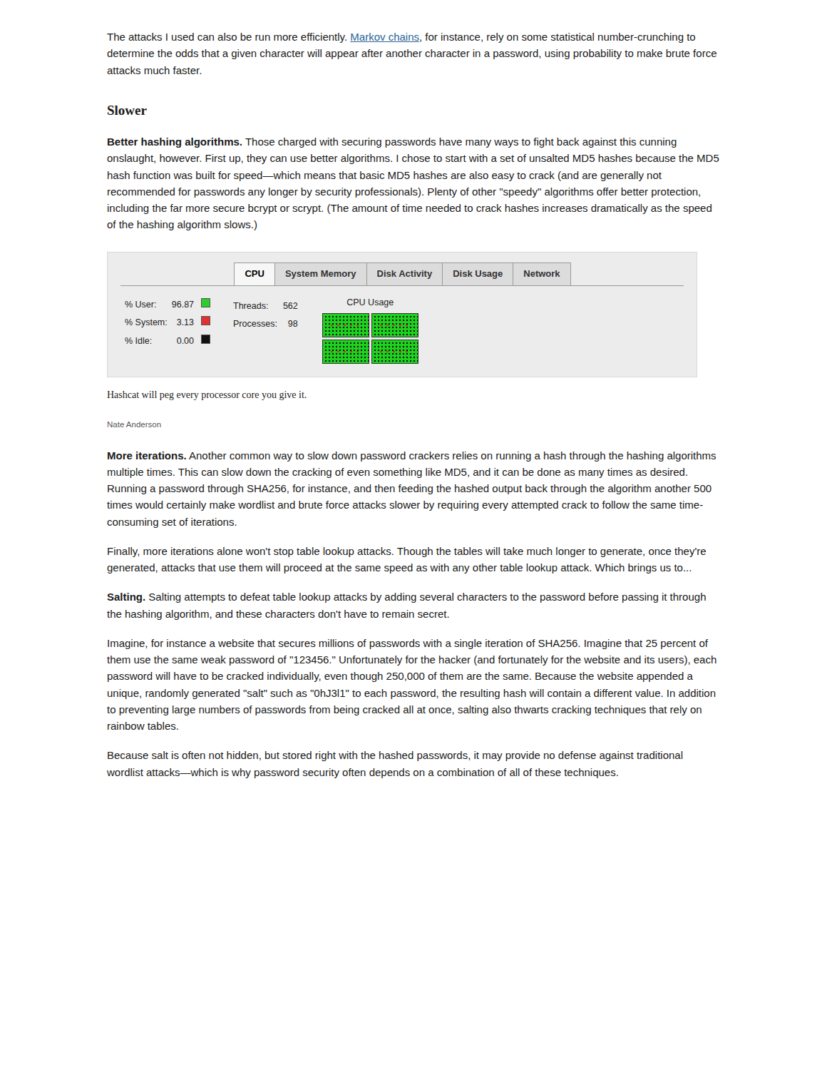The attacks I used can also be run more efficiently. Markov chains, for instance, rely on some statistical number-crunching to determine the odds that a given character will appear after another character in a password, using probability to make brute force attacks much faster.
Slower
Better hashing algorithms. Those charged with securing passwords have many ways to fight back against this cunning onslaught, however. First up, they can use better algorithms. I chose to start with a set of unsalted MD5 hashes because the MD5 hash function was built for speed—which means that basic MD5 hashes are also easy to crack (and are generally not recommended for passwords any longer by security professionals). Plenty of other "speedy" algorithms offer better protection, including the far more secure bcrypt or scrypt. (The amount of time needed to crack hashes increases dramatically as the speed of the hashing algorithm slows.)
CPU
System Memory
Disk Activity
Disk Usage
Network
| % User: | 96.87 | |
| % System: | 3.13 | |
| % Idle: | 0.00 | |
| Threads: | 562 |
| Processes: | 98 |
CPU Usage
Hashcat will peg every processor core you give it.
Nate Anderson
More iterations. Another common way to slow down password crackers relies on running a hash through the hashing algorithms multiple times. This can slow down the cracking of even something like MD5, and it can be done as many times as desired. Running a password through SHA256, for instance, and then feeding the hashed output back through the algorithm another 500 times would certainly make wordlist and brute force attacks slower by requiring every attempted crack to follow the same time-consuming set of iterations.
Finally, more iterations alone won't stop table lookup attacks. Though the tables will take much longer to generate, once they're generated, attacks that use them will proceed at the same speed as with any other table lookup attack. Which brings us to...
Salting. Salting attempts to defeat table lookup attacks by adding several characters to the password before passing it through the hashing algorithm, and these characters don't have to remain secret.
Imagine, for instance a website that secures millions of passwords with a single iteration of SHA256. Imagine that 25 percent of them use the same weak password of "123456." Unfortunately for the hacker (and fortunately for the website and its users), each password will have to be cracked individually, even though 250,000 of them are the same. Because the website appended a unique, randomly generated "salt" such as "0hJ3l1" to each password, the resulting hash will contain a different value. In addition to preventing large numbers of passwords from being cracked all at once, salting also thwarts cracking techniques that rely on rainbow tables.
Because salt is often not hidden, but stored right with the hashed passwords, it may provide no defense against traditional wordlist attacks—which is why password security often depends on a combination of all of these techniques.